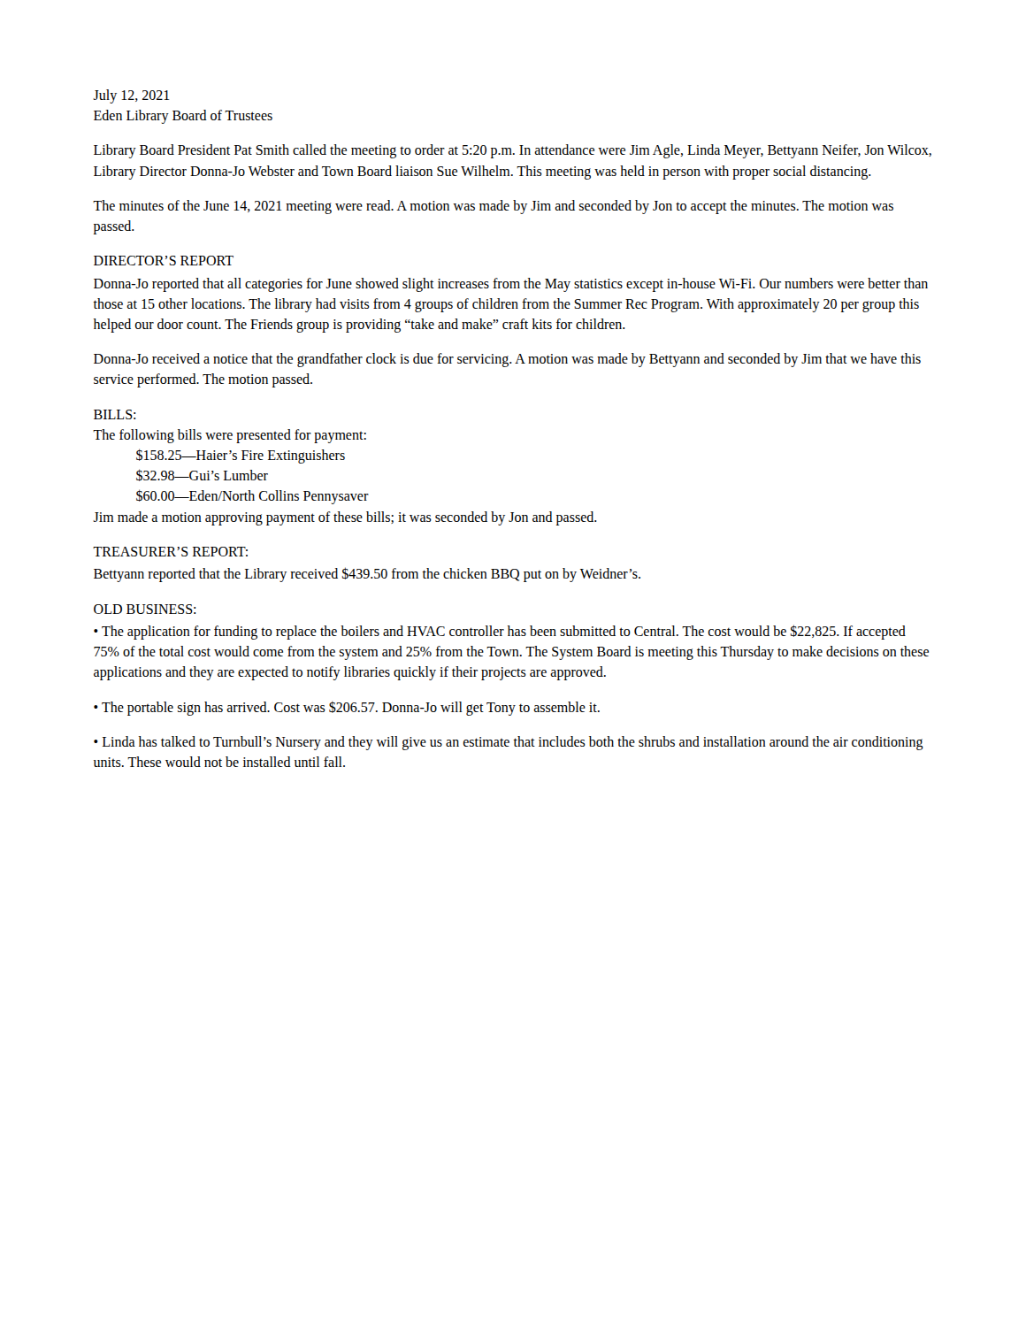July 12, 2021
Eden Library Board of Trustees
Library Board President Pat Smith called the meeting to order at 5:20 p.m. In attendance were Jim Agle, Linda Meyer, Bettyann Neifer, Jon Wilcox, Library Director Donna-Jo Webster and Town Board liaison Sue Wilhelm. This meeting was held in person with proper social distancing.
The minutes of the June 14, 2021 meeting were read. A motion was made by Jim and seconded by Jon to accept the minutes. The motion was passed.
DIRECTOR’S REPORT
Donna-Jo reported that all categories for June showed slight increases from the May statistics except in-house Wi-Fi. Our numbers were better than those at 15 other locations. The library had visits from 4 groups of children from the Summer Rec Program. With approximately 20 per group this helped our door count. The Friends group is providing “take and make” craft kits for children.
Donna-Jo received a notice that the grandfather clock is due for servicing. A motion was made by Bettyann and seconded by Jim that we have this service performed. The motion passed.
BILLS:
The following bills were presented for payment:
$158.25—Haier’s Fire Extinguishers
$32.98—Gui’s Lumber
$60.00—Eden/North Collins Pennysaver
Jim made a motion approving payment of these bills; it was seconded by Jon and passed.
TREASURER’S REPORT:
Bettyann reported that the Library received $439.50 from the chicken BBQ put on by Weidner’s.
OLD BUSINESS:
• The application for funding to replace the boilers and HVAC controller has been submitted to Central. The cost would be $22,825. If accepted 75% of the total cost would come from the system and 25% from the Town. The System Board is meeting this Thursday to make decisions on these applications and they are expected to notify libraries quickly if their projects are approved.
• The portable sign has arrived. Cost was $206.57. Donna-Jo will get Tony to assemble it.
• Linda has talked to Turnbull’s Nursery and they will give us an estimate that includes both the shrubs and installation around the air conditioning units. These would not be installed until fall.